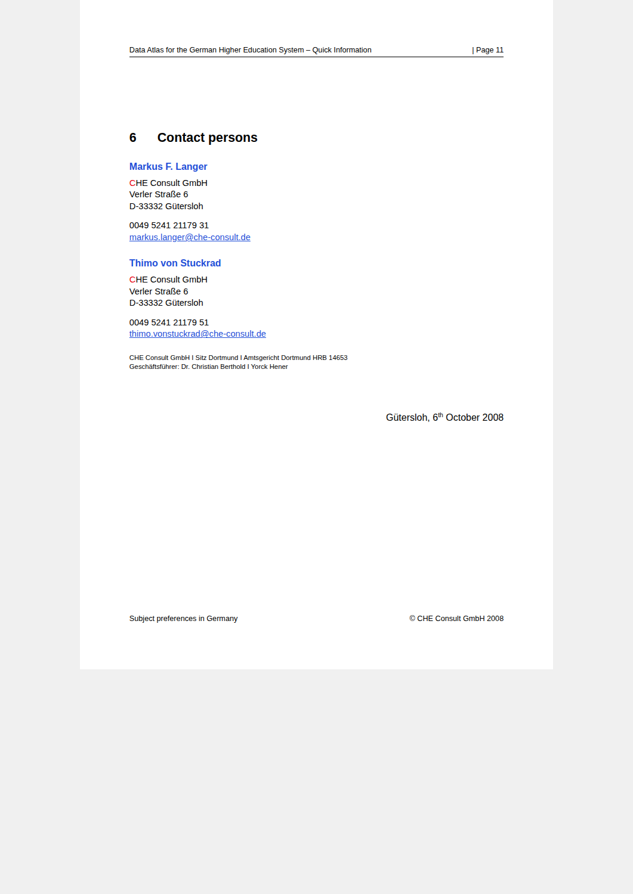Data Atlas for the German Higher Education System – Quick Information | Page 11
6 Contact persons
Markus F. Langer
CHE Consult GmbH
Verler Straße 6
D-33332 Gütersloh
0049 5241 21179 31
markus.langer@che-consult.de
Thimo von Stuckrad
CHE Consult GmbH
Verler Straße 6
D-33332 Gütersloh
0049 5241 21179 51
thimo.vonstuckrad@che-consult.de
CHE Consult GmbH I Sitz Dortmund I Amtsgericht Dortmund HRB 14653
Geschäftsführer: Dr. Christian Berthold I Yorck Hener
Gütersloh, 6th October 2008
Subject preferences in Germany © CHE Consult GmbH 2008